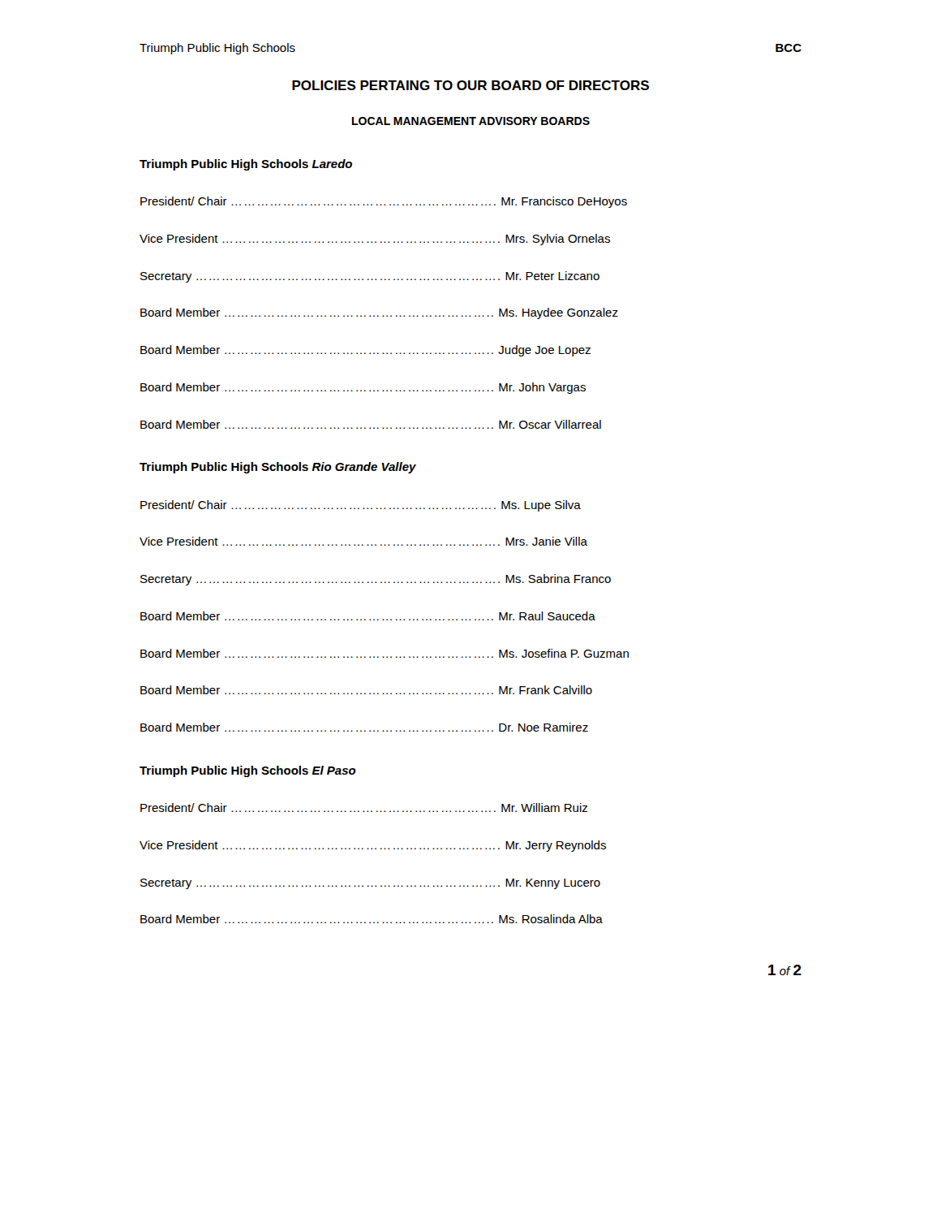Triumph Public High Schools BCC
POLICIES PERTAING TO OUR BOARD OF DIRECTORS
LOCAL MANAGEMENT ADVISORY BOARDS
Triumph Public High Schools Laredo
President/ Chair ……………………………………………………. Mr. Francisco DeHoyos
Vice President ………………………………………………………. Mrs. Sylvia Ornelas
Secretary ……………………………………………………………. Mr. Peter Lizcano
Board Member …………………………………………………….. Ms. Haydee Gonzalez
Board Member …………………………………………………….. Judge Joe Lopez
Board Member …………………………………………………….. Mr. John Vargas
Board Member …………………………………………………….. Mr. Oscar Villarreal
Triumph Public High Schools Rio Grande Valley
President/ Chair ……………………………………………………. Ms. Lupe Silva
Vice President ………………………………………………………. Mrs. Janie Villa
Secretary ……………………………………………………………. Ms. Sabrina Franco
Board Member …………………………………………………….. Mr. Raul Sauceda
Board Member …………………………………………………….. Ms. Josefina P. Guzman
Board Member …………………………………………………….. Mr. Frank Calvillo
Board Member …………………………………………………….. Dr. Noe Ramirez
Triumph Public High Schools El Paso
President/ Chair ……………………………………………………. Mr. William Ruiz
Vice President ………………………………………………………. Mr. Jerry Reynolds
Secretary ……………………………………………………………. Mr. Kenny Lucero
Board Member …………………………………………………….. Ms. Rosalinda Alba
1 of 2